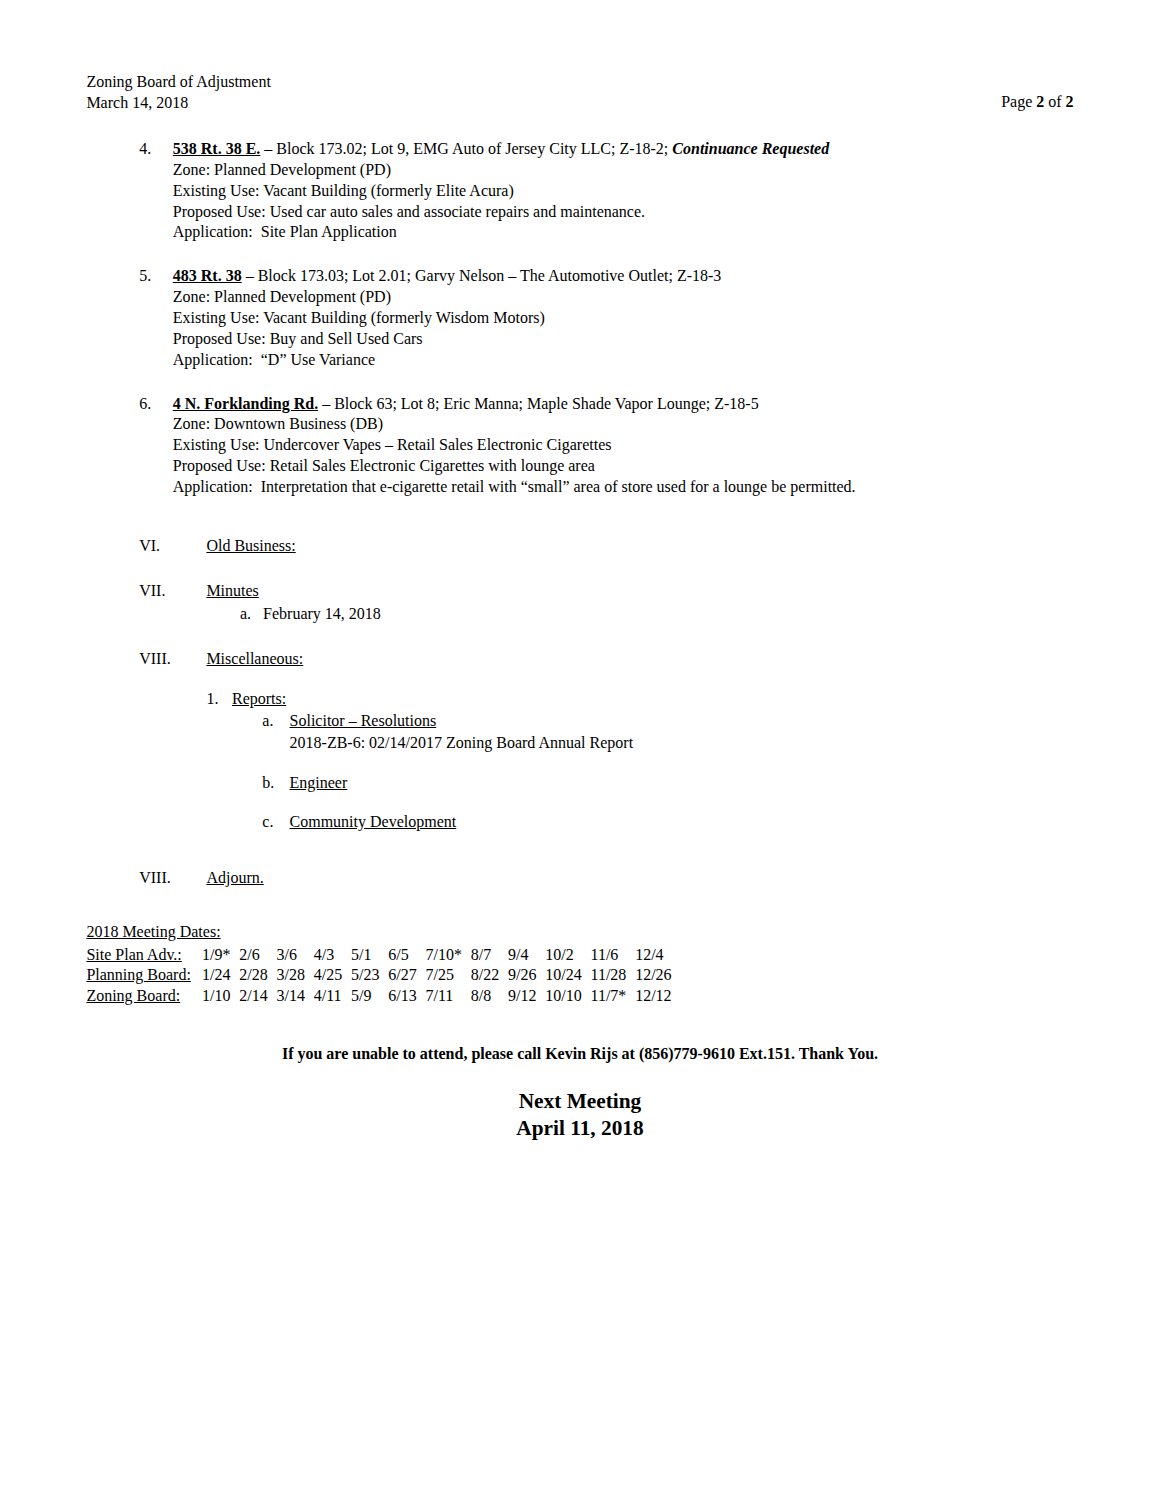Zoning Board of Adjustment
March 14, 2018
Page 2 of 2
4. 538 Rt. 38 E. – Block 173.02; Lot 9, EMG Auto of Jersey City LLC; Z-18-2; Continuance Requested
Zone: Planned Development (PD)
Existing Use: Vacant Building (formerly Elite Acura)
Proposed Use: Used car auto sales and associate repairs and maintenance.
Application: Site Plan Application
5. 483 Rt. 38 – Block 173.03; Lot 2.01; Garvy Nelson – The Automotive Outlet; Z-18-3
Zone: Planned Development (PD)
Existing Use: Vacant Building (formerly Wisdom Motors)
Proposed Use: Buy and Sell Used Cars
Application: “D” Use Variance
6. 4 N. Forklanding Rd. – Block 63; Lot 8; Eric Manna; Maple Shade Vapor Lounge; Z-18-5
Zone: Downtown Business (DB)
Existing Use: Undercover Vapes – Retail Sales Electronic Cigarettes
Proposed Use: Retail Sales Electronic Cigarettes with lounge area
Application: Interpretation that e-cigarette retail with “small” area of store used for a lounge be permitted.
VI. Old Business:
VII. Minutes
a. February 14, 2018
VIII. Miscellaneous:
1. Reports:
a. Solicitor – Resolutions
2018-ZB-6: 02/14/2017 Zoning Board Annual Report
b. Engineer
c. Community Development
VIII. Adjourn.
2018 Meeting Dates:
| Site Plan Adv.: | 1/9* | 2/6 | 3/6 | 4/3 | 5/1 | 6/5 | 7/10* | 8/7 | 9/4 | 10/2 | 11/6 | 12/4 |
| Planning Board: | 1/24 | 2/28 | 3/28 | 4/25 | 5/23 | 6/27 | 7/25 | 8/22 | 9/26 | 10/24 | 11/28 | 12/26 |
| Zoning Board: | 1/10 | 2/14 | 3/14 | 4/11 | 5/9 | 6/13 | 7/11 | 8/8 | 9/12 | 10/10 | 11/7* | 12/12 |
If you are unable to attend, please call Kevin Rijs at (856)779-9610 Ext.151. Thank You.
Next Meeting
April 11, 2018